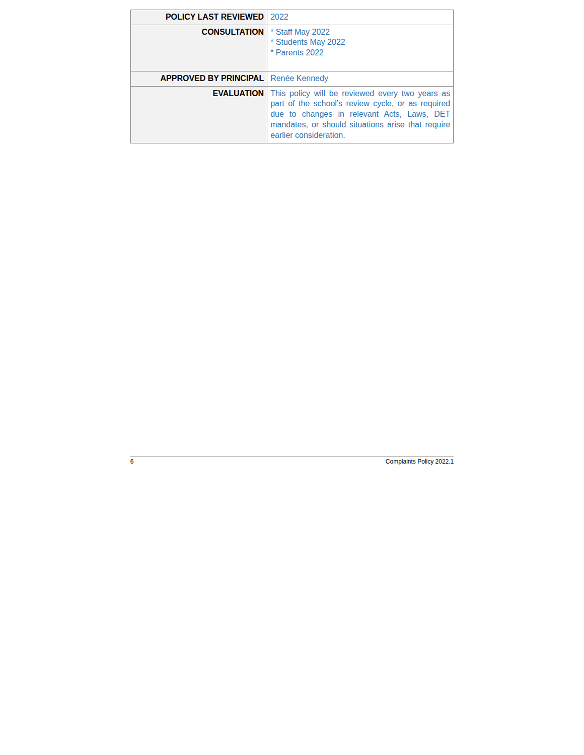| POLICY LAST REVIEWED | 2022 |
| CONSULTATION | * Staff May 2022 * Students May 2022 * Parents 2022 |
| APPROVED BY PRINCIPAL | Renée Kennedy |
| EVALUATION | This policy will be reviewed every two years as part of the school’s review cycle, or as required due to changes in relevant Acts, Laws, DET mandates, or should situations arise that require earlier consideration. |
6 Complaints Policy 2022.1